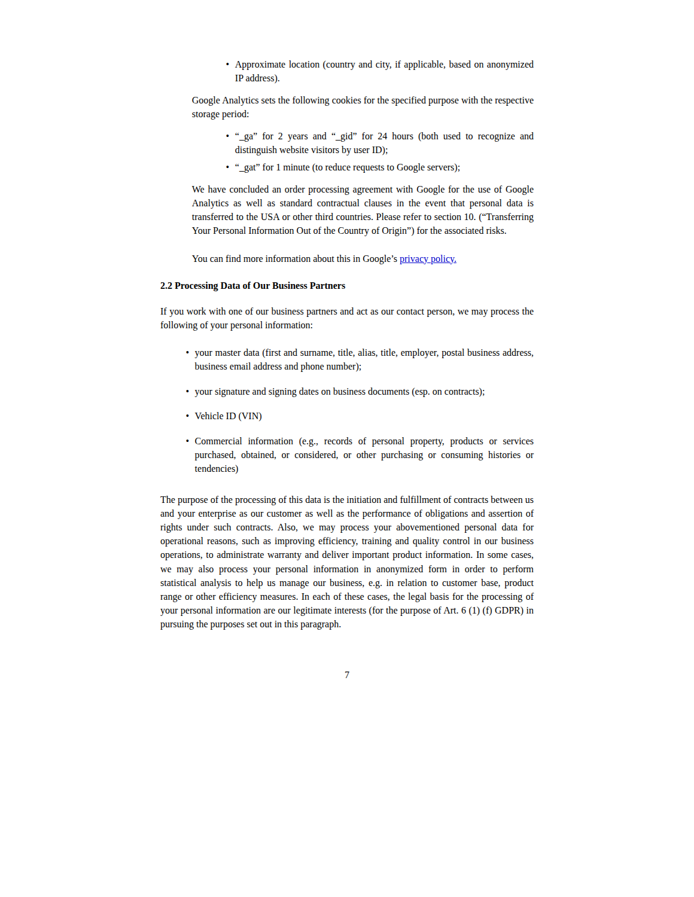Approximate location (country and city, if applicable, based on anonymized IP address).
Google Analytics sets the following cookies for the specified purpose with the respective storage period:
“_ga” for 2 years and “_gid” for 24 hours (both used to recognize and distinguish website visitors by user ID);
“_gat” for 1 minute (to reduce requests to Google servers);
We have concluded an order processing agreement with Google for the use of Google Analytics as well as standard contractual clauses in the event that personal data is transferred to the USA or other third countries. Please refer to section 10. (“Transferring Your Personal Information Out of the Country of Origin”) for the associated risks.
You can find more information about this in Google’s privacy policy.
2.2 Processing Data of Our Business Partners
If you work with one of our business partners and act as our contact person, we may process the following of your personal information:
your master data (first and surname, title, alias, title, employer, postal business address, business email address and phone number);
your signature and signing dates on business documents (esp. on contracts);
Vehicle ID (VIN)
Commercial information (e.g., records of personal property, products or services purchased, obtained, or considered, or other purchasing or consuming histories or tendencies)
The purpose of the processing of this data is the initiation and fulfillment of contracts between us and your enterprise as our customer as well as the performance of obligations and assertion of rights under such contracts. Also, we may process your abovementioned personal data for operational reasons, such as improving efficiency, training and quality control in our business operations, to administrate warranty and deliver important product information. In some cases, we may also process your personal information in anonymized form in order to perform statistical analysis to help us manage our business, e.g. in relation to customer base, product range or other efficiency measures. In each of these cases, the legal basis for the processing of your personal information are our legitimate interests (for the purpose of Art. 6 (1) (f) GDPR) in pursuing the purposes set out in this paragraph.
7